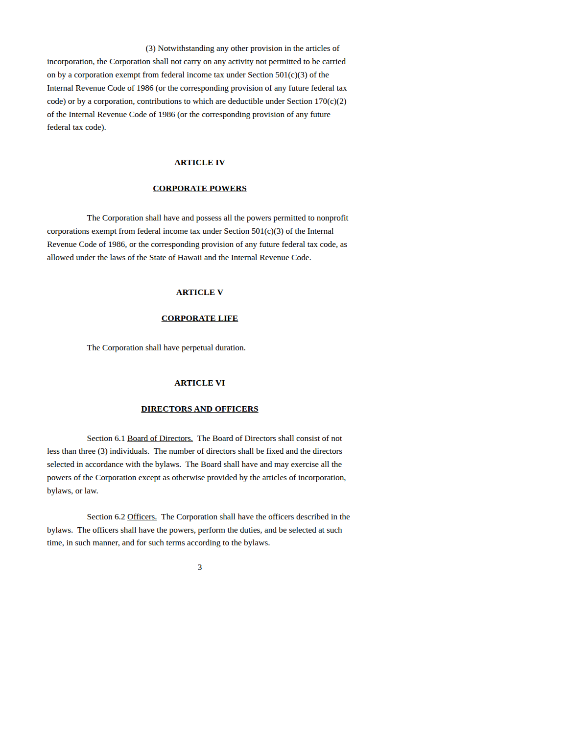(3) Notwithstanding any other provision in the articles of incorporation, the Corporation shall not carry on any activity not permitted to be carried on by a corporation exempt from federal income tax under Section 501(c)(3) of the Internal Revenue Code of 1986 (or the corresponding provision of any future federal tax code) or by a corporation, contributions to which are deductible under Section 170(c)(2) of the Internal Revenue Code of 1986 (or the corresponding provision of any future federal tax code).
ARTICLE IV
CORPORATE POWERS
The Corporation shall have and possess all the powers permitted to nonprofit corporations exempt from federal income tax under Section 501(c)(3) of the Internal Revenue Code of 1986, or the corresponding provision of any future federal tax code, as allowed under the laws of the State of Hawaii and the Internal Revenue Code.
ARTICLE V
CORPORATE LIFE
The Corporation shall have perpetual duration.
ARTICLE VI
DIRECTORS AND OFFICERS
Section 6.1 Board of Directors. The Board of Directors shall consist of not less than three (3) individuals. The number of directors shall be fixed and the directors selected in accordance with the bylaws. The Board shall have and may exercise all the powers of the Corporation except as otherwise provided by the articles of incorporation, bylaws, or law.
Section 6.2 Officers. The Corporation shall have the officers described in the bylaws. The officers shall have the powers, perform the duties, and be selected at such time, in such manner, and for such terms according to the bylaws.
3